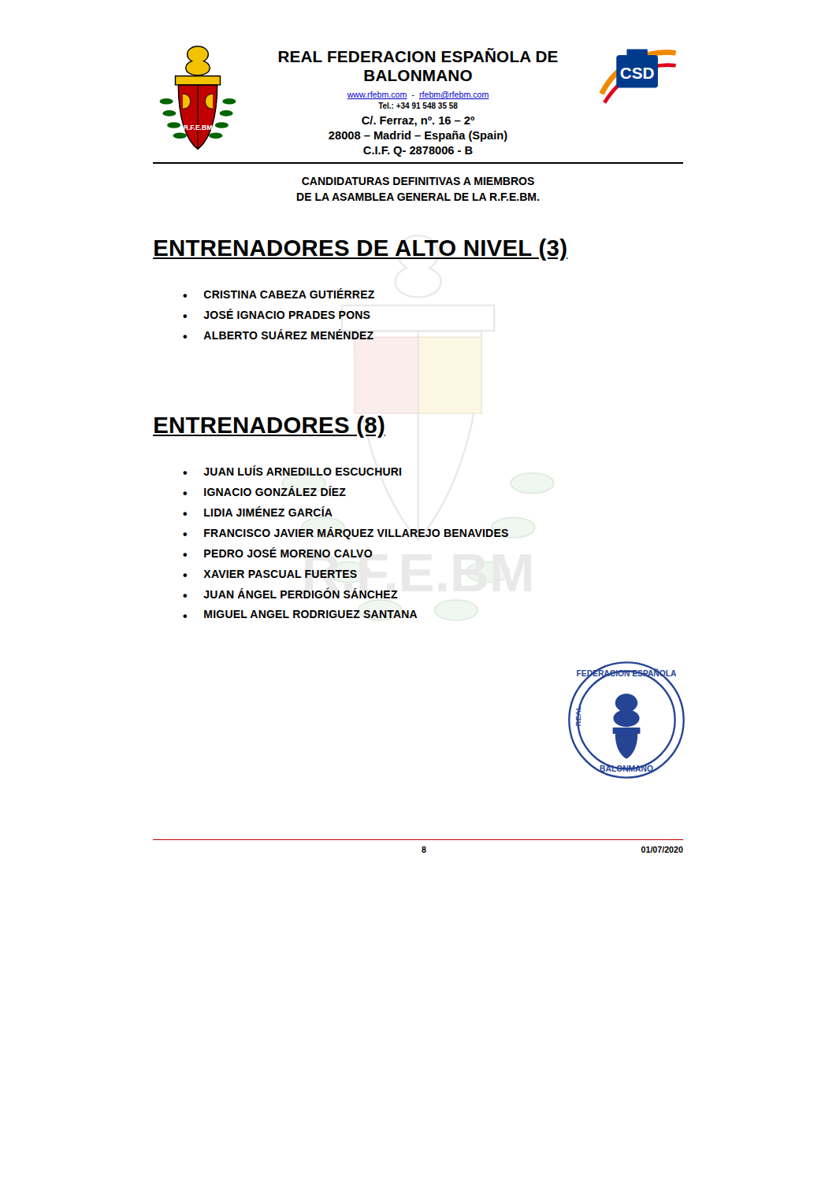REAL FEDERACION ESPAÑOLA DE BALONMANO
www.rfebm.com-rfebm@rfebm.com
Tel.: +34 91 548 35 58
C/. Ferraz, nº. 16 – 2º
28008 – Madrid – España (Spain)
C.I.F. Q- 2878006 - B
CANDIDATURAS DEFINITIVAS A MIEMBROS
DE LA ASAMBLEA GENERAL DE LA R.F.E.BM.
ENTRENADORES DE ALTO NIVEL (3)
CRISTINA CABEZA GUTIÉRREZ
JOSÉ IGNACIO PRADES PONS
ALBERTO SUÁREZ MENÉNDEZ
ENTRENADORES (8)
JUAN LUÍS ARNEDILLO ESCUCHURI
IGNACIO GONZÁLEZ DÍEZ
LIDIA JIMÉNEZ GARCÍA
FRANCISCO JAVIER MÁRQUEZ VILLAREJO BENAVIDES
PEDRO JOSÉ MORENO CALVO
XAVIER PASCUAL FUERTES
JUAN ÁNGEL PERDIGÓN SÁNCHEZ
MIGUEL ANGEL RODRIGUEZ SANTANA
8 01/07/2020